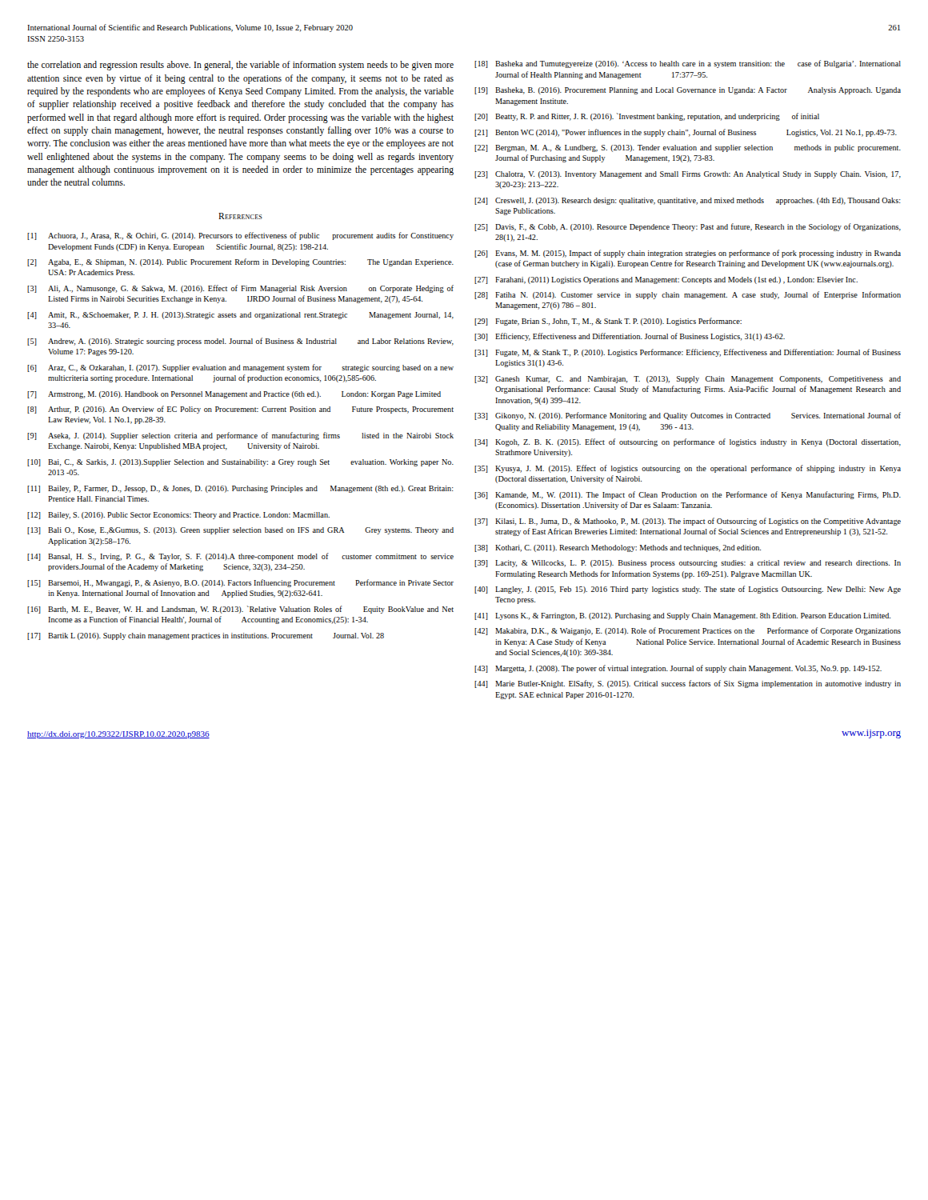International Journal of Scientific and Research Publications, Volume 10, Issue 2, February 2020
ISSN 2250-3153 261
the correlation and regression results above. In general, the variable of information system needs to be given more attention since even by virtue of it being central to the operations of the company, it seems not to be rated as required by the respondents who are employees of Kenya Seed Company Limited. From the analysis, the variable of supplier relationship received a positive feedback and therefore the study concluded that the company has performed well in that regard although more effort is required. Order processing was the variable with the highest effect on supply chain management, however, the neutral responses constantly falling over 10% was a course to worry. The conclusion was either the areas mentioned have more than what meets the eye or the employees are not well enlightened about the systems in the company. The company seems to be doing well as regards inventory management although continuous improvement on it is needed in order to minimize the percentages appearing under the neutral columns.
References
Achuora, J., Arasa, R., & Ochiri, G. (2014). Precursors to effectiveness of public procurement audits for Constituency Development Funds (CDF) in Kenya. European Scientific Journal, 8(25): 198-214.
Agaba, E., & Shipman, N. (2014). Public Procurement Reform in Developing Countries: The Ugandan Experience. USA: Pr Academics Press.
Ali, A., Namusonge, G. & Sakwa, M. (2016). Effect of Firm Managerial Risk Aversion on Corporate Hedging of Listed Firms in Nairobi Securities Exchange in Kenya. IJRDO Journal of Business Management, 2(7), 45-64.
Amit, R., &Schoemaker, P. J. H. (2013).Strategic assets and organizational rent.Strategic Management Journal, 14, 33–46.
Andrew, A. (2016). Strategic sourcing process model. Journal of Business & Industrial and Labor Relations Review, Volume 17: Pages 99-120.
Araz, C., & Ozkarahan, I. (2017). Supplier evaluation and management system for strategic sourcing based on a new multicriteria sorting procedure. International journal of production economics, 106(2),585-606.
Armstrong, M. (2016). Handbook on Personnel Management and Practice (6th ed.). London: Korgan Page Limited
Arthur, P. (2016). An Overview of EC Policy on Procurement: Current Position and Future Prospects, Procurement Law Review, Vol. 1 No.1, pp.28-39.
Aseka, J. (2014). Supplier selection criteria and performance of manufacturing firms listed in the Nairobi Stock Exchange. Nairobi, Kenya: Unpublished MBA project, University of Nairobi.
Bai, C., & Sarkis, J. (2013).Supplier Selection and Sustainability: a Grey rough Set evaluation. Working paper No. 2013 -05.
Bailey, P., Farmer, D., Jessop, D., & Jones, D. (2016). Purchasing Principles and Management (8th ed.). Great Britain: Prentice Hall. Financial Times.
Bailey, S. (2016). Public Sector Economics: Theory and Practice. London: Macmillan.
Bali O., Kose, E.,&Gumus, S. (2013). Green supplier selection based on IFS and GRA Grey systems. Theory and Application 3(2):58–176.
Bansal, H. S., Irving, P. G., & Taylor, S. F. (2014).A three-component model of customer commitment to service providers.Journal of the Academy of Marketing Science, 32(3), 234–250.
Barsemoi, H., Mwangagi, P., & Asienyo, B.O. (2014). Factors Influencing Procurement Performance in Private Sector in Kenya. International Journal of Innovation and Applied Studies, 9(2):632-641.
Barth, M. E., Beaver, W. H. and Landsman, W. R.(2013). `Relative Valuation Roles of Equity BookValue and Net Income as a Function of Financial Health', Journal of Accounting and Economics,(25): 1-34.
Bartik L (2016). Supply chain management practices in institutions. Procurement Journal. Vol. 28
Basheka and Tumutegyereize (2016). ‘Access to health care in a system transition: the case of Bulgaria’. International Journal of Health Planning and Management 17:377–95.
Basheka, B. (2016). Procurement Planning and Local Governance in Uganda: A Factor Analysis Approach. Uganda Management Institute.
Beatty, R. P. and Ritter, J. R. (2016). `Investment banking, reputation, and underpricing of initial
Benton WC (2014), "Power influences in the supply chain", Journal of Business Logistics, Vol. 21 No.1, pp.49-73.
Bergman, M. A., & Lundberg, S. (2013). Tender evaluation and supplier selection methods in public procurement. Journal of Purchasing and Supply Management, 19(2), 73-83.
Chalotra, V. (2013). Inventory Management and Small Firms Growth: An Analytical Study in Supply Chain. Vision, 17, 3(20-23): 213–222.
Creswell, J. (2013). Research design: qualitative, quantitative, and mixed methods approaches. (4th Ed), Thousand Oaks: Sage Publications.
Davis, F., & Cobb, A. (2010). Resource Dependence Theory: Past and future, Research in the Sociology of Organizations, 28(1), 21-42.
Evans, M. M. (2015), Impact of supply chain integration strategies on performance of pork processing industry in Rwanda (case of German butchery in Kigali). European Centre for Research Training and Development UK (www.eajournals.org).
Farahani, (2011) Logistics Operations and Management: Concepts and Models (1st ed.) , London: Elsevier Inc.
Fatiha N. (2014). Customer service in supply chain management. A case study, Journal of Enterprise Information Management, 27(6) 786 – 801.
Fugate, Brian S., John, T., M., & Stank T. P. (2010). Logistics Performance:
Efficiency, Effectiveness and Differentiation. Journal of Business Logistics, 31(1) 43-62.
Fugate, M, & Stank T., P. (2010). Logistics Performance: Efficiency, Effectiveness and Differentiation: Journal of Business Logistics 31(1) 43-6.
Ganesh Kumar, C. and Nambirajan, T. (2013), Supply Chain Management Components, Competitiveness and Organisational Performance: Causal Study of Manufacturing Firms. Asia-Pacific Journal of Management Research and Innovation, 9(4) 399–412.
Gikonyo, N. (2016). Performance Monitoring and Quality Outcomes in Contracted Services. International Journal of Quality and Reliability Management, 19 (4), 396 - 413.
Kogoh, Z. B. K. (2015). Effect of outsourcing on performance of logistics industry in Kenya (Doctoral dissertation, Strathmore University).
Kyusya, J. M. (2015). Effect of logistics outsourcing on the operational performance of shipping industry in Kenya (Doctoral dissertation, University of Nairobi.
Kamande, M., W. (2011). The Impact of Clean Production on the Performance of Kenya Manufacturing Firms, Ph.D. (Economics). Dissertation .University of Dar es Salaam: Tanzania.
Kilasi, L. B., Juma, D., & Mathooko, P., M. (2013). The impact of Outsourcing of Logistics on the Competitive Advantage strategy of East African Breweries Limited: International Journal of Social Sciences and Entrepreneurship 1 (3), 521-52.
Kothari, C. (2011). Research Methodology: Methods and techniques, 2nd edition.
Lacity, & Willcocks, L. P. (2015). Business process outsourcing studies: a critical review and research directions. In Formulating Research Methods for Information Systems (pp. 169-251). Palgrave Macmillan UK.
Langley, J. (2015, Feb 15). 2016 Third party logistics study. The state of Logistics Outsourcing. New Delhi: New Age Tecno press.
Lysons K., & Farrington, B. (2012). Purchasing and Supply Chain Management. 8th Edition. Pearson Education Limited.
Makabira, D.K., & Waiganjo, E. (2014). Role of Procurement Practices on the Performance of Corporate Organizations in Kenya: A Case Study of Kenya National Police Service. International Journal of Academic Research in Business and Social Sciences,4(10): 369-384.
Margetta, J. (2008). The power of virtual integration. Journal of supply chain Management. Vol.35, No.9. pp. 149-152.
Marie Butler-Knight. ElSafty, S. (2015). Critical success factors of Six Sigma implementation in automotive industry in Egypt. SAE echnical Paper 2016-01-1270.
http://dx.doi.org/10.29322/IJSRP.10.02.2020.p9836
www.ijsrp.org